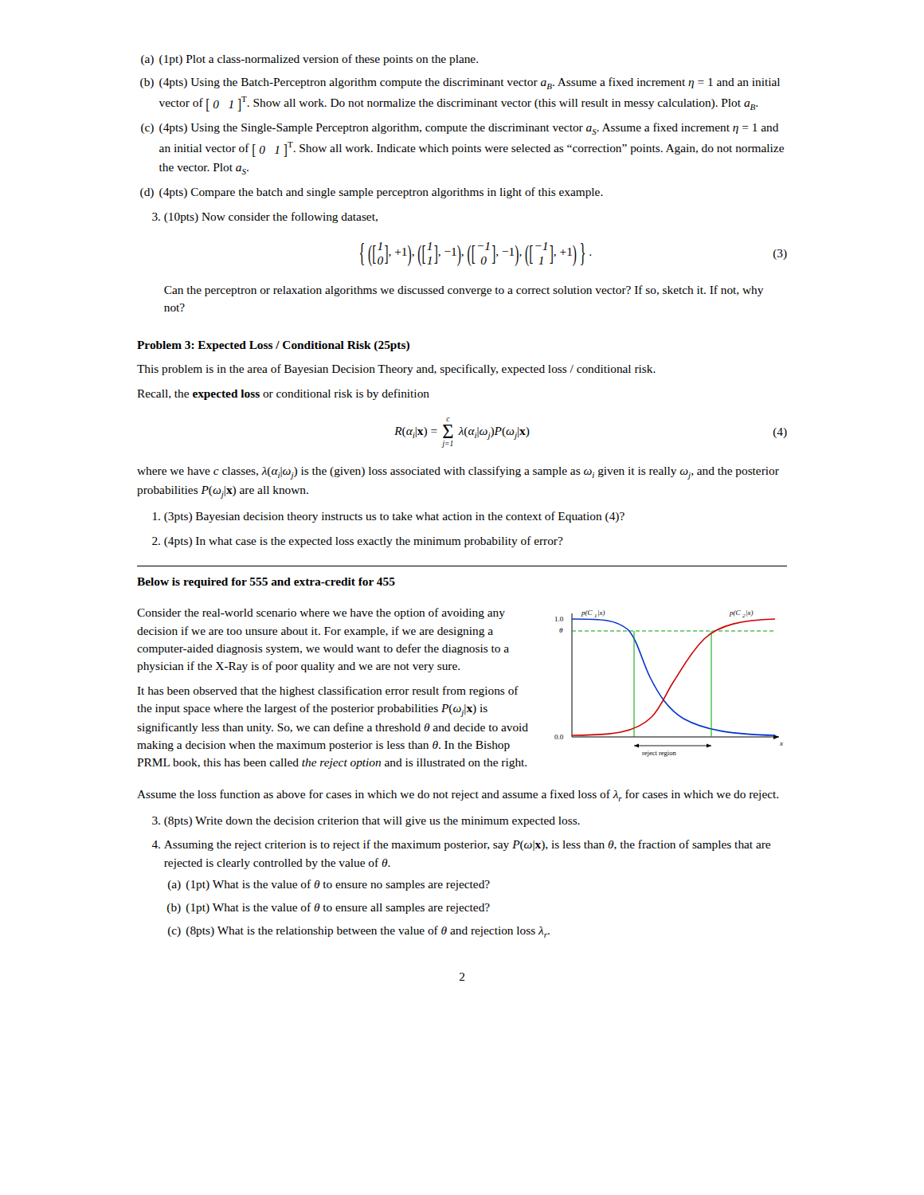(1pt) Plot a class-normalized version of these points on the plane.
(4pts) Using the Batch-Perceptron algorithm compute the discriminant vector aB. Assume a fixed increment η = 1 and an initial vector of [0 1]T. Show all work. Do not normalize the discriminant vector (this will result in messy calculation). Plot aB.
(4pts) Using the Single-Sample Perceptron algorithm, compute the discriminant vector aS. Assume a fixed increment η = 1 and an initial vector of [0 1]T. Show all work. Indicate which points were selected as “correction” points. Again, do not normalize the vector. Plot aS.
(4pts) Compare the batch and single sample perceptron algorithms in light of this example.
(10pts) Now consider the following dataset,
{ ([10], +1), ([11], −1), ([−10], −1), ([−11], +1) } .
(3)
Can the perceptron or relaxation algorithms we discussed converge to a correct solution vector? If so, sketch it. If not, why not?
Problem 3: Expected Loss / Conditional Risk (25pts)
This problem is in the area of Bayesian Decision Theory and, specifically, expected loss / conditional risk.
Recall, the expected loss or conditional risk is by definition
R(αi|x) = cΣj=1 λ(αi|ωj)P(ωj|x)
(4)
where we have c classes, λ(αi|ωj) is the (given) loss associated with classifying a sample as ωi given it is really ωj, and the posterior probabilities P(ωj|x) are all known.
(3pts) Bayesian decision theory instructs us to take what action in the context of Equation (4)?
(4pts) In what case is the expected loss exactly the minimum probability of error?
Below is required for 555 and extra-credit for 455
Consider the real-world scenario where we have the option of avoiding any decision if we are too unsure about it. For example, if we are designing a computer-aided diagnosis system, we would want to defer the diagnosis to a physician if the X-Ray is of poor quality and we are not very sure.
It has been observed that the highest classification error result from regions of the input space where the largest of the posterior probabilities P(ωj|x) is significantly less than unity. So, we can define a threshold θ and decide to avoid making a decision when the maximum posterior is less than θ. In the Bishop PRML book, this has been called the reject option and is illustrated on the right.
1.0 θ 0.0 x p(C 1 |x) p(C 2 |x) reject region
Assume the loss function as above for cases in which we do not reject and assume a fixed loss of λr for cases in which we do reject.
(8pts) Write down the decision criterion that will give us the minimum expected loss.
Assuming the reject criterion is to reject if the maximum posterior, say P(ω|x), is less than θ, the fraction of samples that are rejected is clearly controlled by the value of θ.
(1pt) What is the value of θ to ensure no samples are rejected?
(1pt) What is the value of θ to ensure all samples are rejected?
(8pts) What is the relationship between the value of θ and rejection loss λr.
2